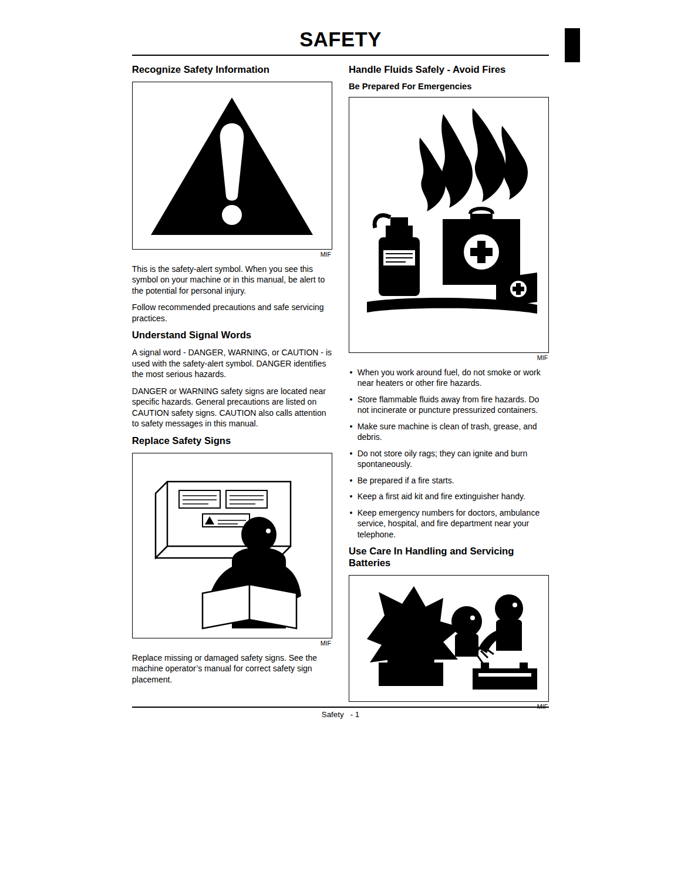SAFETY
Recognize Safety Information
MIF
This is the safety-alert symbol. When you see this symbol on your machine or in this manual, be alert to the potential for personal injury.
Follow recommended precautions and safe servicing practices.
Understand Signal Words
A signal word - DANGER, WARNING, or CAUTION - is used with the safety-alert symbol. DANGER identifies the most serious hazards.
DANGER or WARNING safety signs are located near specific hazards. General precautions are listed on CAUTION safety signs. CAUTION also calls attention to safety messages in this manual.
Replace Safety Signs
MIF
Replace missing or damaged safety signs. See the machine operator’s manual for correct safety sign placement.
Handle Fluids Safely - Avoid Fires
Be Prepared For Emergencies
MIF
When you work around fuel, do not smoke or work near heaters or other fire hazards.
Store flammable fluids away from fire hazards. Do not incinerate or puncture pressurized containers.
Make sure machine is clean of trash, grease, and debris.
Do not store oily rags; they can ignite and burn spontaneously.
Be prepared if a fire starts.
Keep a first aid kit and fire extinguisher handy.
Keep emergency numbers for doctors, ambulance service, hospital, and fire department near your telephone.
Use Care In Handling and Servicing Batteries
MIF
Safety - 1